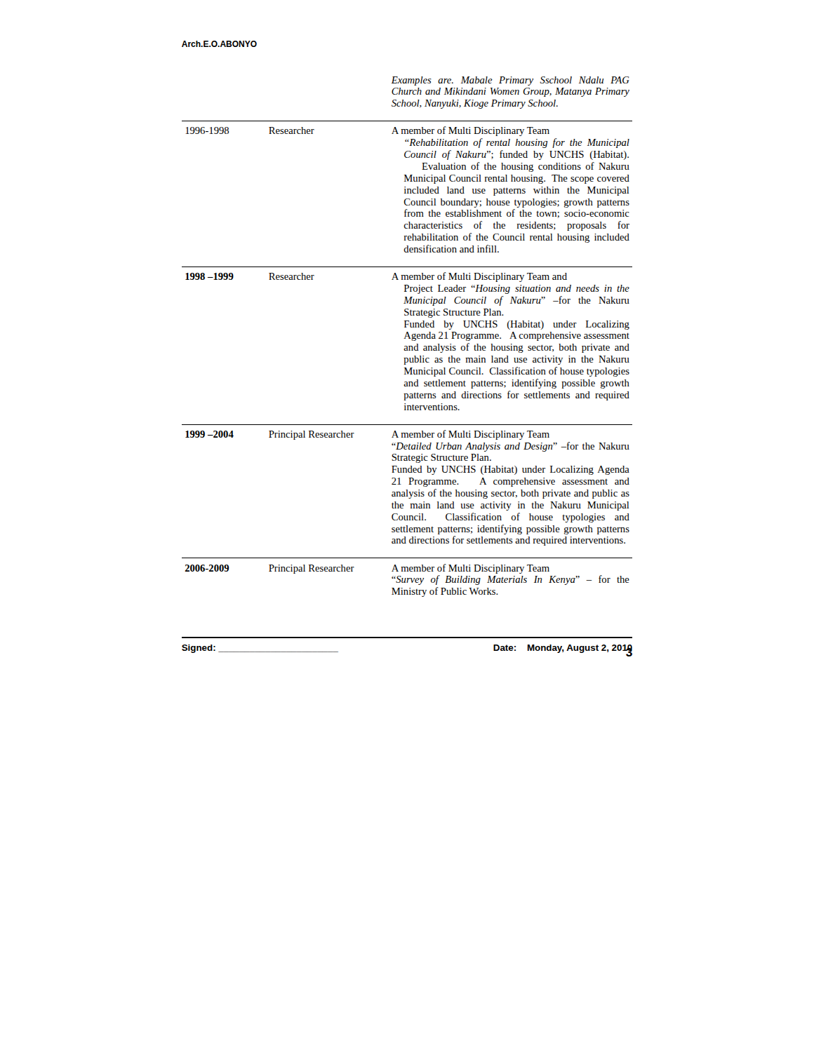Arch.E.O.ABONYO
| | | Examples are. Mabale Primary Sschool Ndalu PAG Church and Mikindani Women Group, Matanya Primary School, Nanyuki, Kioge Primary School. |
| 1996-1998 | Researcher | A member of Multi Disciplinary Team “Rehabilitation of rental housing for the Municipal Council of Nakuru ”; funded by UNCHS (Habitat). Evaluation of the housing conditions of Nakuru Municipal Council rental housing. The scope covered included land use patterns within the Municipal Council boundary; house typologies; growth patterns from the establishment of the town; socio-economic characteristics of the residents; proposals for rehabilitation of the Council rental housing included densification and infill. |
| 1998 –1999 | Researcher | A member of Multi Disciplinary Team and Project Leader “ Housing situation and needs in the Municipal Council of Nakuru ” –for the Nakuru Strategic Structure Plan. Funded by UNCHS (Habitat) under Localizing Agenda 21 Programme. A comprehensive assessment and analysis of the housing sector, both private and public as the main land use activity in the Nakuru Municipal Council. Classification of house typologies and settlement patterns; identifying possible growth patterns and directions for settlements and required interventions. |
| 1999 –2004 | Principal Researcher | A member of Multi Disciplinary Team “ Detailed Urban Analysis and Design ” –for the Nakuru Strategic Structure Plan. Funded by UNCHS (Habitat) under Localizing Agenda 21 Programme. A comprehensive assessment and analysis of the housing sector, both private and public as the main land use activity in the Nakuru Municipal Council. Classification of house typologies and settlement patterns; identifying possible growth patterns and directions for settlements and required interventions. |
| 2006-2009 | Principal Researcher | A member of Multi Disciplinary Team “ Survey of Building Materials In Kenya ” – for the Ministry of Public Works. |
Signed: _______________________ Date: Monday, August 2, 2010
3